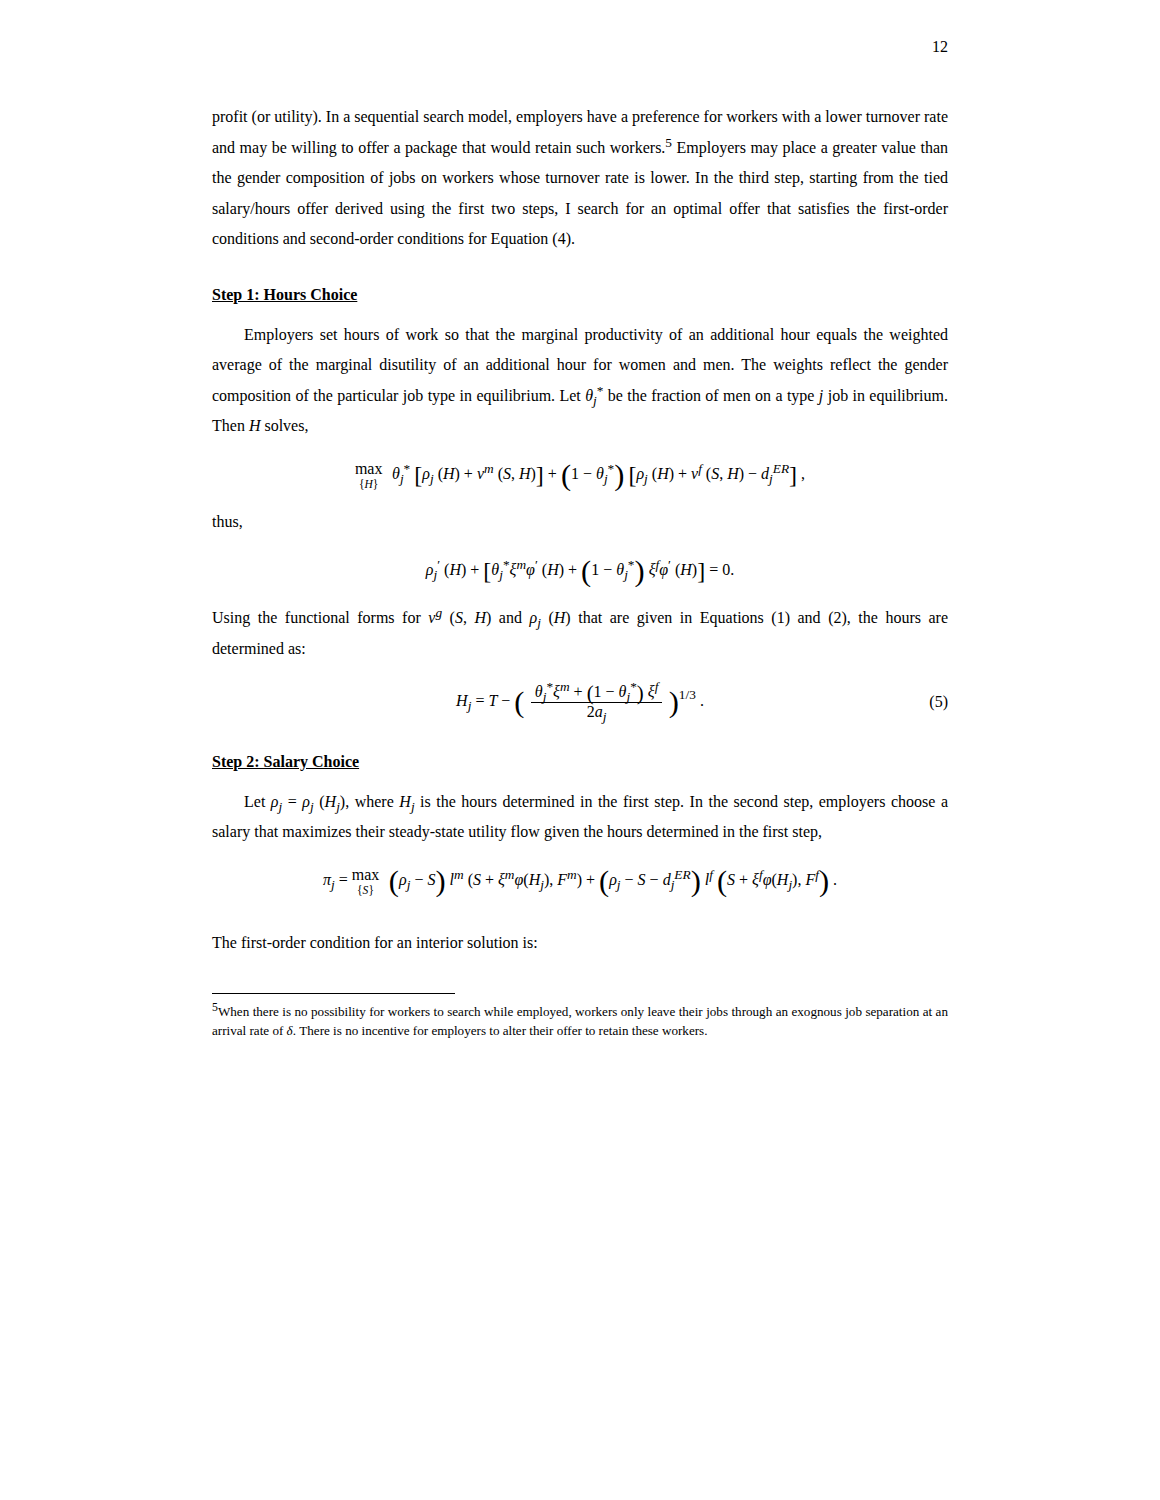12
profit (or utility). In a sequential search model, employers have a preference for workers with a lower turnover rate and may be willing to offer a package that would retain such workers.5 Employers may place a greater value than the gender composition of jobs on workers whose turnover rate is lower. In the third step, starting from the tied salary/hours offer derived using the first two steps, I search for an optimal offer that satisfies the first-order conditions and second-order conditions for Equation (4).
Step 1: Hours Choice
Employers set hours of work so that the marginal productivity of an additional hour equals the weighted average of the marginal disutility of an additional hour for women and men. The weights reflect the gender composition of the particular job type in equilibrium. Let θj* be the fraction of men on a type j job in equilibrium. Then H solves,
max{H} θj* [ρj (H) + vm (S, H)] + (1 − θj*) [ρj (H) + vf (S, H) − djER] ,
thus,
ρj′ (H) + [θj*ξmφ′ (H) + (1 − θj*) ξfφ′ (H)] = 0.
Using the functional forms for vg (S, H) and ρj (H) that are given in Equations (1) and (2), the hours are determined as:
Hj = T − ( θj*ξm + (1 − θj*) ξf 2aj )1/3 .
(5)
Step 2: Salary Choice
Let ρj = ρj (Hj), where Hj is the hours determined in the first step. In the second step, employers choose a salary that maximizes their steady-state utility flow given the hours determined in the first step,
πj = max{S} (ρj − S) lm (S + ξmφ(Hj), Fm) + (ρj − S − djER) lf (S + ξfφ(Hj), Ff) .
The first-order condition for an interior solution is:
5When there is no possibility for workers to search while employed, workers only leave their jobs through an exognous job separation at an arrival rate of δ. There is no incentive for employers to alter their offer to retain these workers.